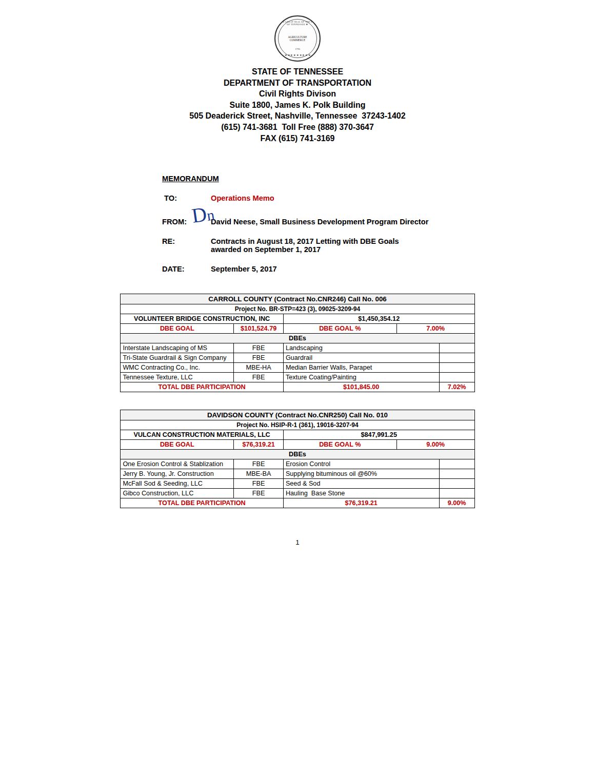★ THE GREAT SEAL OF THE STATE OF TENNESSEE ★
AGRICULTURE
COMMERCE
1796
★ ★ ★ ★ ★ ★ ★ ★ ★
STATE OF TENNESSEE
DEPARTMENT OF TRANSPORTATION
Civil Rights Divison
Suite 1800, James K. Polk Building
505 Deaderick Street, Nashville, Tennessee 37243-1402
(615) 741-3681 Toll Free (888) 370-3647
FAX (615) 741-3169
MEMORANDUM
TO:
Operations Memo
Dn
FROM:
David Neese, Small Business Development Program Director
RE:
Contracts in August 18, 2017 Letting with DBE Goals
awarded on September 1, 2017
DATE:
September 5, 2017
| CARROLL COUNTY (Contract No.CNR246) Call No. 006 |
| Project No. BR-STP=423 (3), 09025-3209-94 |
| VOLUNTEER BRIDGE CONSTRUCTION, INC | $1,450,354.12 |
| DBE GOAL | $101,524.79 | DBE GOAL % | 7.00% |
| DBEs |
| Interstate Landscaping of MS | FBE | Landscaping | |
| Tri-State Guardrail & Sign Company | FBE | Guardrail | |
| WMC Contracting Co., Inc. | MBE-HA | Median Barrier Walls, Parapet | |
| Tennessee Texture, LLC | FBE | Texture Coating/Painting | |
| TOTAL DBE PARTICIPATION | $101,845.00 | 7.02% |
| DAVIDSON COUNTY (Contract No.CNR250) Call No. 010 |
| Project No. HSIP-R-1 (361), 19016-3207-94 |
| VULCAN CONSTRUCTION MATERIALS, LLC | $847,991.25 |
| DBE GOAL | $76,319.21 | DBE GOAL % | 9.00% |
| DBEs |
| One Erosion Control & Stablization | FBE | Erosion Control | |
| Jerry B. Young, Jr. Construction | MBE-BA | Supplying bituminous oil @60% | |
| McFall Sod & Seeding, LLC | FBE | Seed & Sod | |
| Gibco Construction, LLC | FBE | Hauling Base Stone | |
| TOTAL DBE PARTICIPATION | $76,319.21 | 9.00% |
1